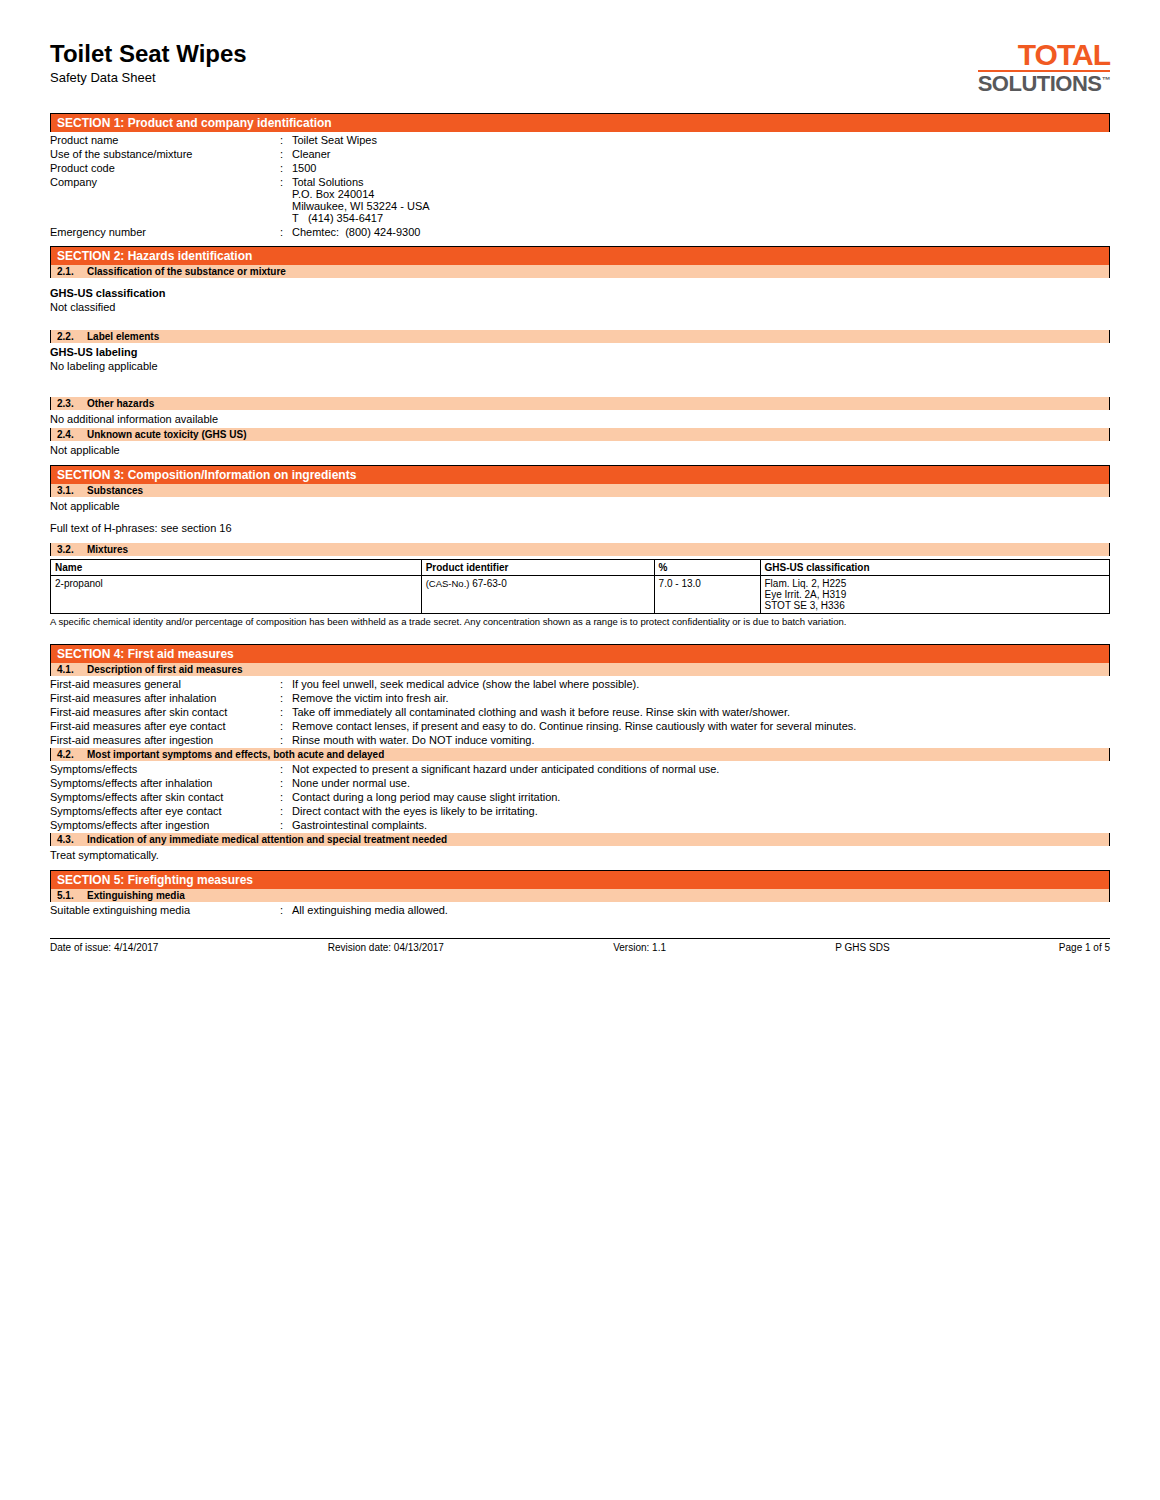Toilet Seat Wipes
Safety Data Sheet
TOTAL
SOLUTIONS™
SECTION 1: Product and company identification
| Product name | : | Toilet Seat Wipes |
| Use of the substance/mixture | : | Cleaner |
| Product code | : | 1500 |
| Company | : | Total Solutions P.O. Box 240014 Milwaukee, WI 53224 - USA T (414) 354-6417 |
| Emergency number | : | Chemtec: (800) 424-9300 |
SECTION 2: Hazards identification
2.1. Classification of the substance or mixture
GHS-US classification
Not classified
2.2. Label elements
GHS-US labeling
No labeling applicable
2.3. Other hazards
No additional information available
2.4. Unknown acute toxicity (GHS US)
Not applicable
SECTION 3: Composition/Information on ingredients
3.1. Substances
Not applicable
Full text of H-phrases: see section 16
3.2. Mixtures
| Name | Product identifier | % | GHS-US classification |
| --- | --- | --- | --- |
| 2-propanol | (CAS-No.) 67-63-0 | 7.0 - 13.0 | Flam. Liq. 2, H225 Eye Irrit. 2A, H319 STOT SE 3, H336 |
A specific chemical identity and/or percentage of composition has been withheld as a trade secret. Any concentration shown as a range is to protect confidentiality or is due to batch variation.
SECTION 4: First aid measures
4.1. Description of first aid measures
| First-aid measures general | : | If you feel unwell, seek medical advice (show the label where possible). |
| First-aid measures after inhalation | : | Remove the victim into fresh air. |
| First-aid measures after skin contact | : | Take off immediately all contaminated clothing and wash it before reuse. Rinse skin with water/shower. |
| First-aid measures after eye contact | : | Remove contact lenses, if present and easy to do. Continue rinsing. Rinse cautiously with water for several minutes. |
| First-aid measures after ingestion | : | Rinse mouth with water. Do NOT induce vomiting. |
4.2. Most important symptoms and effects, both acute and delayed
| Symptoms/effects | : | Not expected to present a significant hazard under anticipated conditions of normal use. |
| Symptoms/effects after inhalation | : | None under normal use. |
| Symptoms/effects after skin contact | : | Contact during a long period may cause slight irritation. |
| Symptoms/effects after eye contact | : | Direct contact with the eyes is likely to be irritating. |
| Symptoms/effects after ingestion | : | Gastrointestinal complaints. |
4.3. Indication of any immediate medical attention and special treatment needed
Treat symptomatically.
SECTION 5: Firefighting measures
5.1. Extinguishing media
| Suitable extinguishing media | : | All extinguishing media allowed. |
Date of issue: 4/14/2017 Revision date: 04/13/2017 Version: 1.1 P GHS SDS Page 1 of 5